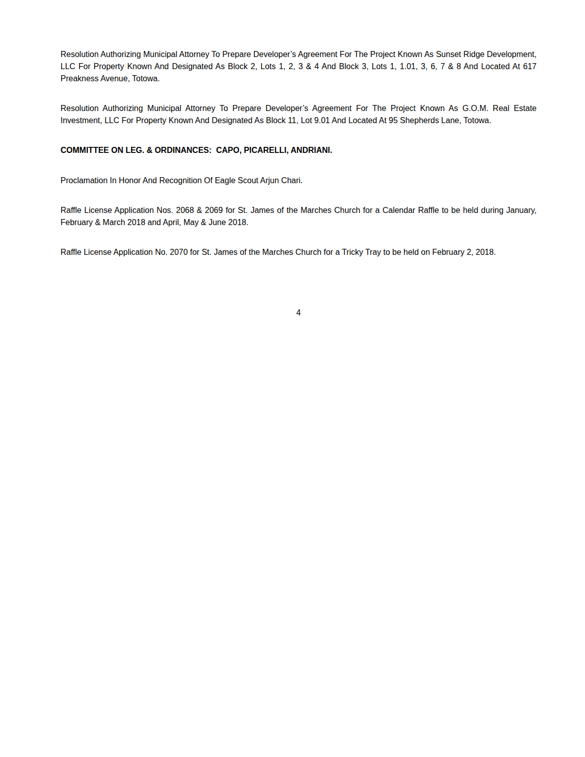Resolution Authorizing Municipal Attorney To Prepare Developer’s Agreement For The Project Known As Sunset Ridge Development, LLC For Property Known And Designated As Block 2, Lots 1, 2, 3 & 4 And Block 3, Lots 1, 1.01, 3, 6, 7 & 8 And Located At 617 Preakness Avenue, Totowa.
Resolution Authorizing Municipal Attorney To Prepare Developer’s Agreement For The Project Known As G.O.M. Real Estate Investment, LLC For Property Known And Designated As Block 11, Lot 9.01 And Located At 95 Shepherds Lane, Totowa.
COMMITTEE ON LEG. & ORDINANCES: CAPO, PICARELLI, ANDRIANI.
Proclamation In Honor And Recognition Of Eagle Scout Arjun Chari.
Raffle License Application Nos. 2068 & 2069 for St. James of the Marches Church for a Calendar Raffle to be held during January, February & March 2018 and April, May & June 2018.
Raffle License Application No. 2070 for St. James of the Marches Church for a Tricky Tray to be held on February 2, 2018.
4